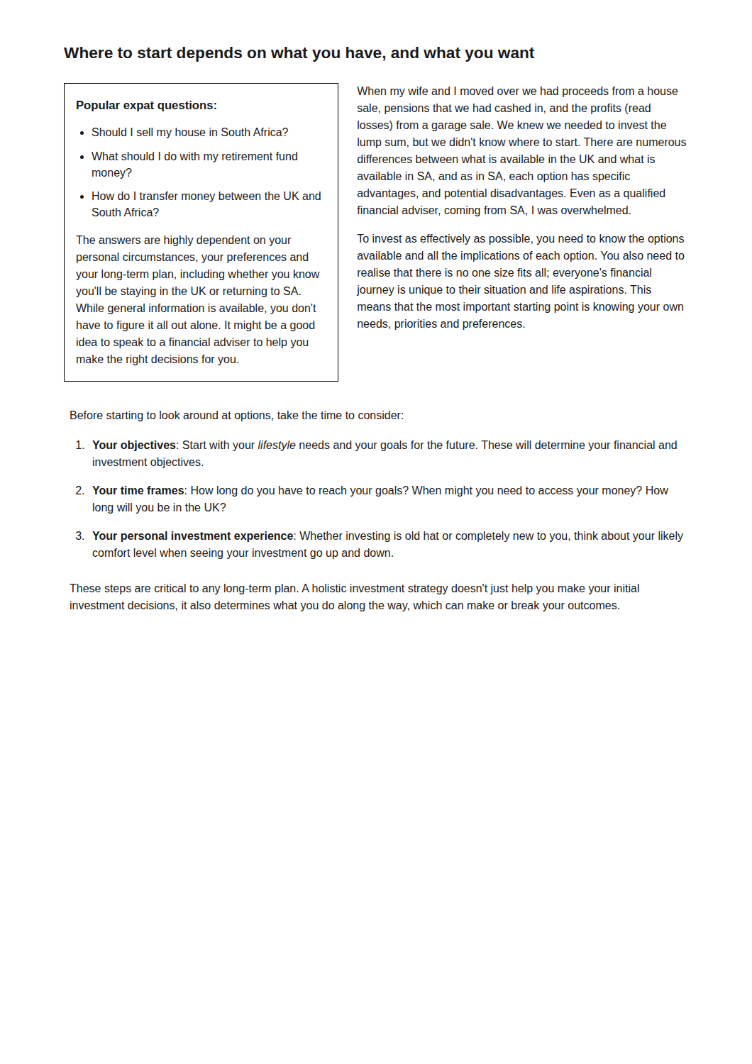Where to start depends on what you have, and what you want
Popular expat questions:
Should I sell my house in South Africa?
What should I do with my retirement fund money?
How do I transfer money between the UK and South Africa?
The answers are highly dependent on your personal circumstances, your preferences and your long-term plan, including whether you know you'll be staying in the UK or returning to SA. While general information is available, you don't have to figure it all out alone. It might be a good idea to speak to a financial adviser to help you make the right decisions for you.
When my wife and I moved over we had proceeds from a house sale, pensions that we had cashed in, and the profits (read losses) from a garage sale. We knew we needed to invest the lump sum, but we didn't know where to start. There are numerous differences between what is available in the UK and what is available in SA, and as in SA, each option has specific advantages, and potential disadvantages. Even as a qualified financial adviser, coming from SA, I was overwhelmed.
To invest as effectively as possible, you need to know the options available and all the implications of each option. You also need to realise that there is no one size fits all; everyone's financial journey is unique to their situation and life aspirations. This means that the most important starting point is knowing your own needs, priorities and preferences.
Before starting to look around at options, take the time to consider:
Your objectives: Start with your lifestyle needs and your goals for the future. These will determine your financial and investment objectives.
Your time frames: How long do you have to reach your goals? When might you need to access your money? How long will you be in the UK?
Your personal investment experience: Whether investing is old hat or completely new to you, think about your likely comfort level when seeing your investment go up and down.
These steps are critical to any long-term plan. A holistic investment strategy doesn't just help you make your initial investment decisions, it also determines what you do along the way, which can make or break your outcomes.